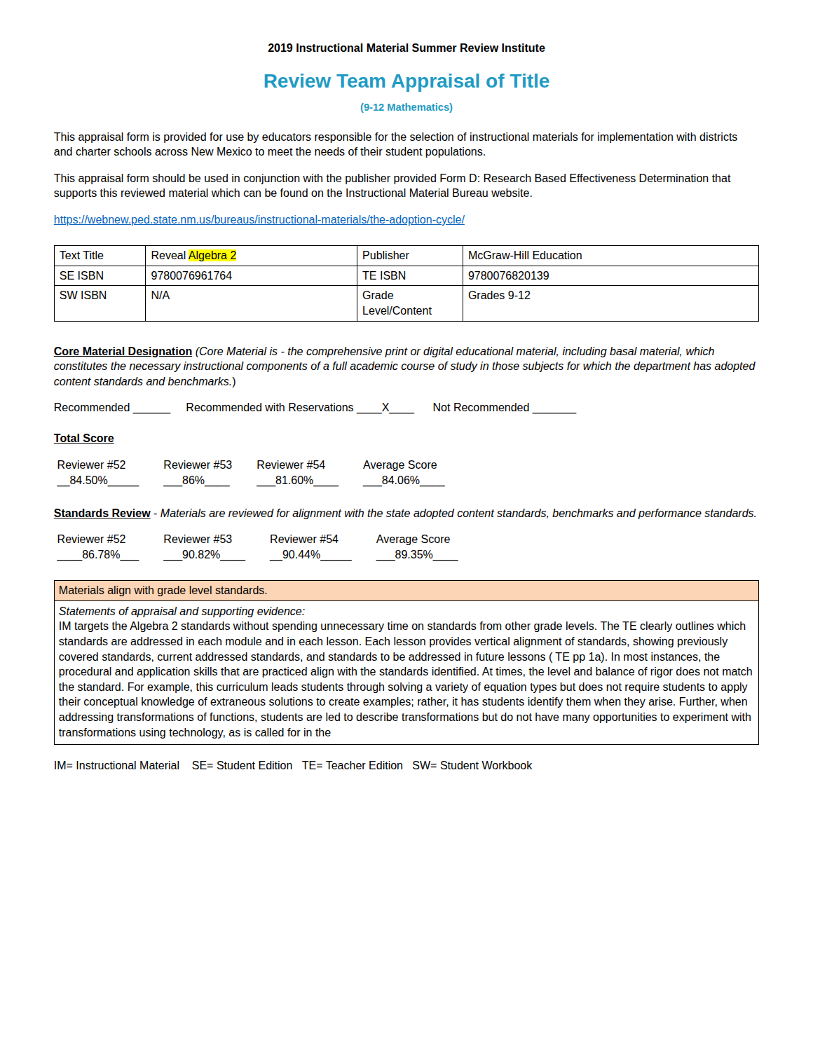2019 Instructional Material Summer Review Institute
Review Team Appraisal of Title
(9-12 Mathematics)
This appraisal form is provided for use by educators responsible for the selection of instructional materials for implementation with districts and charter schools across New Mexico to meet the needs of their student populations.
This appraisal form should be used in conjunction with the publisher provided Form D: Research Based Effectiveness Determination that supports this reviewed material which can be found on the Instructional Material Bureau website.
https://webnew.ped.state.nm.us/bureaus/instructional-materials/the-adoption-cycle/
| Text Title | Reveal Algebra 2 | Publisher | McGraw-Hill Education |
| SE ISBN | 9780076961764 | TE ISBN | 9780076820139 |
| SW ISBN | N/A | Grade Level/Content | Grades 9-12 |
Core Material Designation (Core Material is - the comprehensive print or digital educational material, including basal material, which constitutes the necessary instructional components of a full academic course of study in those subjects for which the department has adopted content standards and benchmarks.)
Recommended ______ Recommended with Reservations ____X____ Not Recommended _______
Total Score
| Reviewer #52 | Reviewer #53 | Reviewer #54 | Average Score |
| __84.50%_____ | ___86%____ | ___81.60%____ | ___84.06%____ |
Standards Review - Materials are reviewed for alignment with the state adopted content standards, benchmarks and performance standards.
| Reviewer #52 | Reviewer #53 | Reviewer #54 | Average Score |
| ____86.78%___ | ___90.82%____ | __90.44%_____ | ___89.35%____ |
Materials align with grade level standards.
Statements of appraisal and supporting evidence:
IM targets the Algebra 2 standards without spending unnecessary time on standards from other grade levels. The TE clearly outlines which standards are addressed in each module and in each lesson. Each lesson provides vertical alignment of standards, showing previously covered standards, current addressed standards, and standards to be addressed in future lessons ( TE pp 1a). In most instances, the procedural and application skills that are practiced align with the standards identified. At times, the level and balance of rigor does not match the standard. For example, this curriculum leads students through solving a variety of equation types but does not require students to apply their conceptual knowledge of extraneous solutions to create examples; rather, it has students identify them when they arise. Further, when addressing transformations of functions, students are led to describe transformations but do not have many opportunities to experiment with transformations using technology, as is called for in the
IM= Instructional Material SE= Student Edition TE= Teacher Edition SW= Student Workbook